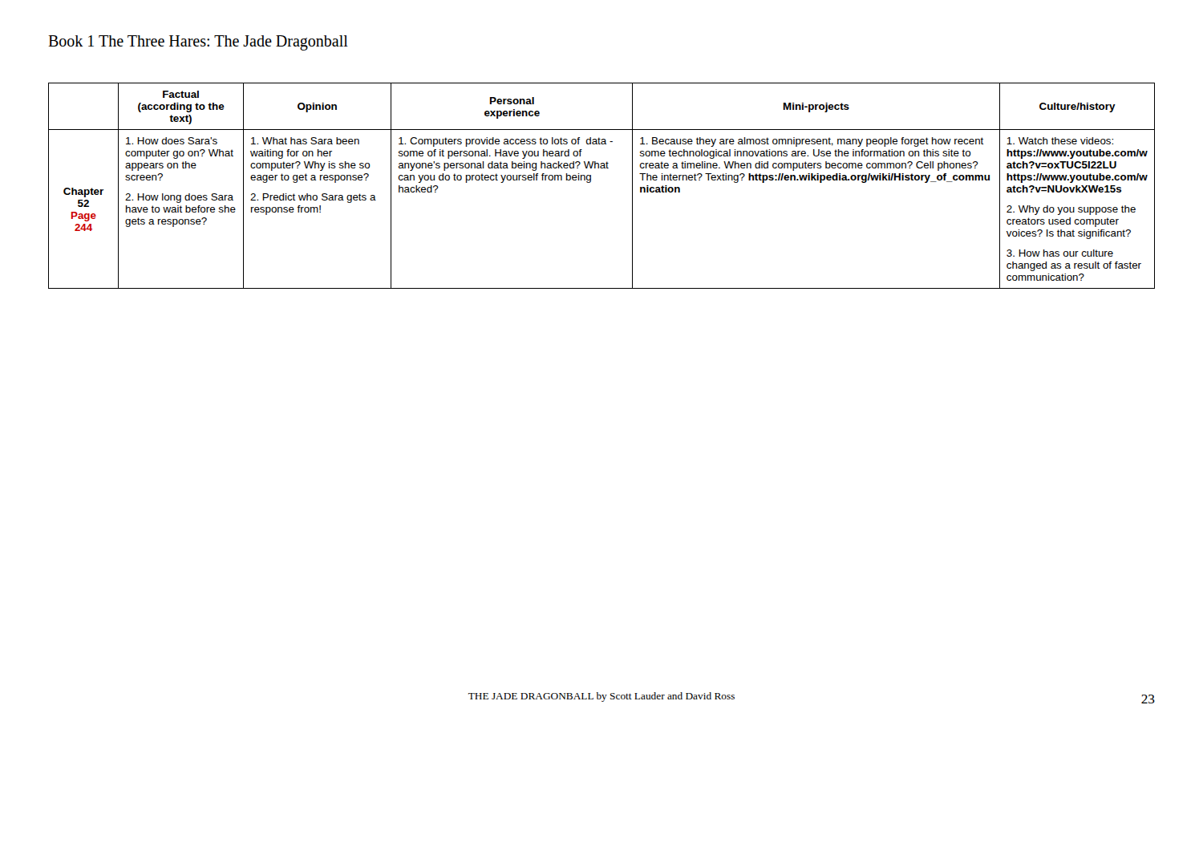Book 1 The Three Hares: The Jade Dragonball
| | Factual (according to the text) | Opinion | Personal experience | Mini-projects | Culture/history |
| --- | --- | --- | --- | --- | --- |
| Chapter 52 Page 244 | 1. How does Sara's computer go on? What appears on the screen? 2. How long does Sara have to wait before she gets a response? | 1. What has Sara been waiting for on her computer? Why is she so eager to get a response? 2. Predict who Sara gets a response from! | 1. Computers provide access to lots of data - some of it personal. Have you heard of anyone's personal data being hacked? What can you do to protect yourself from being hacked? | 1. Because they are almost omnipresent, many people forget how recent some technological innovations are. Use the information on this site to create a timeline. When did computers become common? Cell phones? The internet? Texting? https://en.wikipedia.org/wiki/History_of_communication | 1. Watch these videos: https://www.youtube.com/watch?v=oxTUC5I22LU https://www.youtube.com/watch?v=NUovkXWe15s 2. Why do you suppose the creators used computer voices? Is that significant? 3. How has our culture changed as a result of faster communication? |
THE JADE DRAGONBALL by Scott Lauder and David Ross
23